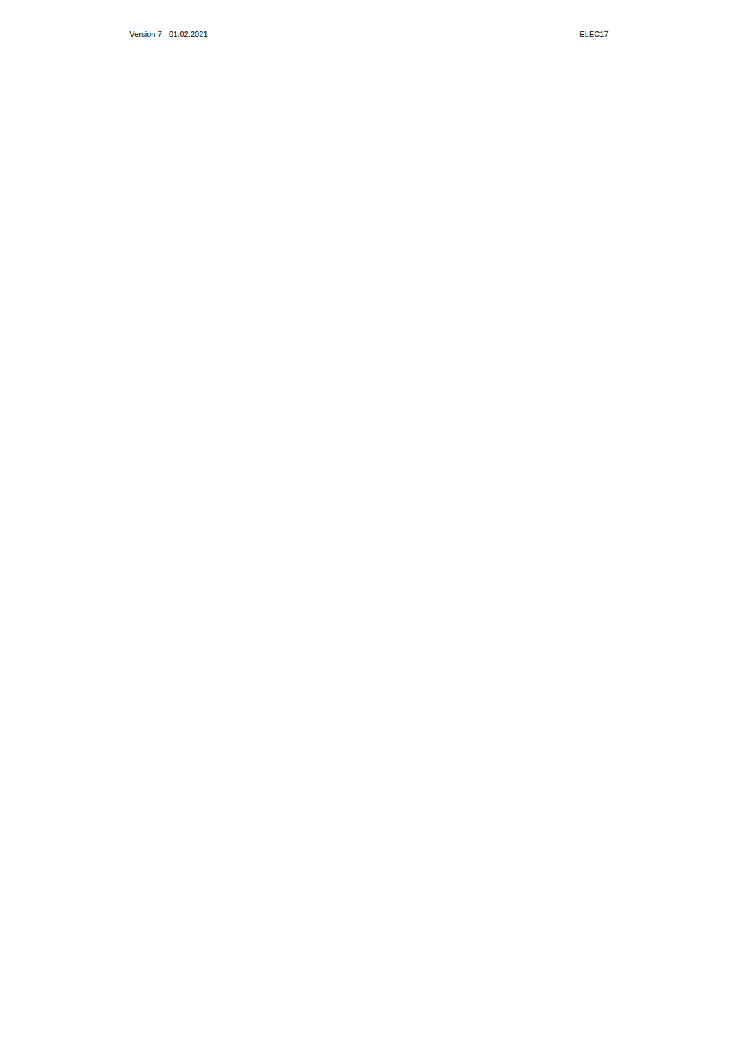Version 7 - 01.02.2021
ELEC17